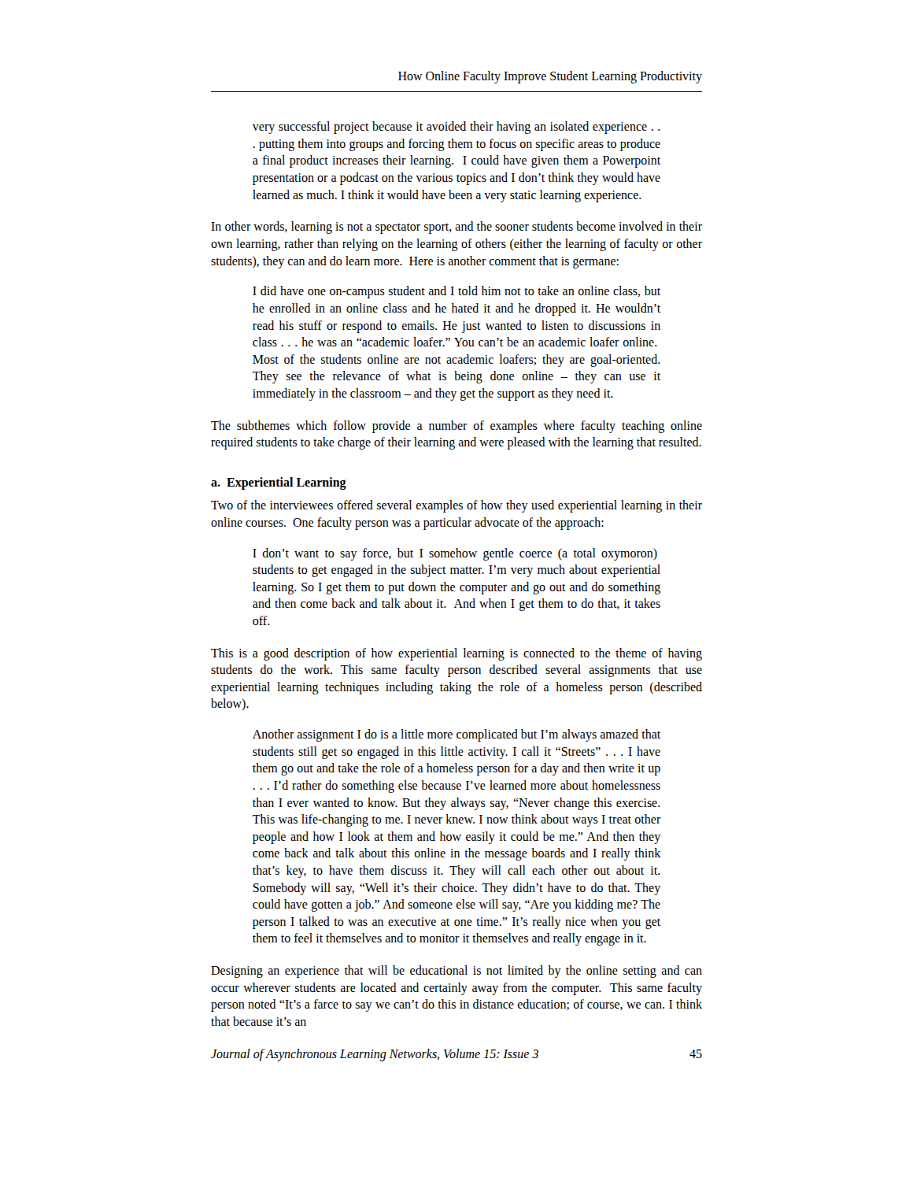How Online Faculty Improve Student Learning Productivity
very successful project because it avoided their having an isolated experience . . . putting them into groups and forcing them to focus on specific areas to produce a final product increases their learning. I could have given them a Powerpoint presentation or a podcast on the various topics and I don’t think they would have learned as much. I think it would have been a very static learning experience.
In other words, learning is not a spectator sport, and the sooner students become involved in their own learning, rather than relying on the learning of others (either the learning of faculty or other students), they can and do learn more. Here is another comment that is germane:
I did have one on-campus student and I told him not to take an online class, but he enrolled in an online class and he hated it and he dropped it. He wouldn’t read his stuff or respond to emails. He just wanted to listen to discussions in class . . . he was an “academic loafer.” You can’t be an academic loafer online. Most of the students online are not academic loafers; they are goal-oriented. They see the relevance of what is being done online – they can use it immediately in the classroom – and they get the support as they need it.
The subthemes which follow provide a number of examples where faculty teaching online required students to take charge of their learning and were pleased with the learning that resulted.
a. Experiential Learning
Two of the interviewees offered several examples of how they used experiential learning in their online courses. One faculty person was a particular advocate of the approach:
I don’t want to say force, but I somehow gentle coerce (a total oxymoron) students to get engaged in the subject matter. I’m very much about experiential learning. So I get them to put down the computer and go out and do something and then come back and talk about it. And when I get them to do that, it takes off.
This is a good description of how experiential learning is connected to the theme of having students do the work. This same faculty person described several assignments that use experiential learning techniques including taking the role of a homeless person (described below).
Another assignment I do is a little more complicated but I’m always amazed that students still get so engaged in this little activity. I call it “Streets” . . . I have them go out and take the role of a homeless person for a day and then write it up . . . I’d rather do something else because I’ve learned more about homelessness than I ever wanted to know. But they always say, “Never change this exercise. This was life-changing to me. I never knew. I now think about ways I treat other people and how I look at them and how easily it could be me.” And then they come back and talk about this online in the message boards and I really think that’s key, to have them discuss it. They will call each other out about it. Somebody will say, “Well it’s their choice. They didn’t have to do that. They could have gotten a job.” And someone else will say, “Are you kidding me? The person I talked to was an executive at one time.” It’s really nice when you get them to feel it themselves and to monitor it themselves and really engage in it.
Designing an experience that will be educational is not limited by the online setting and can occur wherever students are located and certainly away from the computer. This same faculty person noted “It’s a farce to say we can’t do this in distance education; of course, we can. I think that because it’s an
Journal of Asynchronous Learning Networks, Volume 15: Issue 3 45